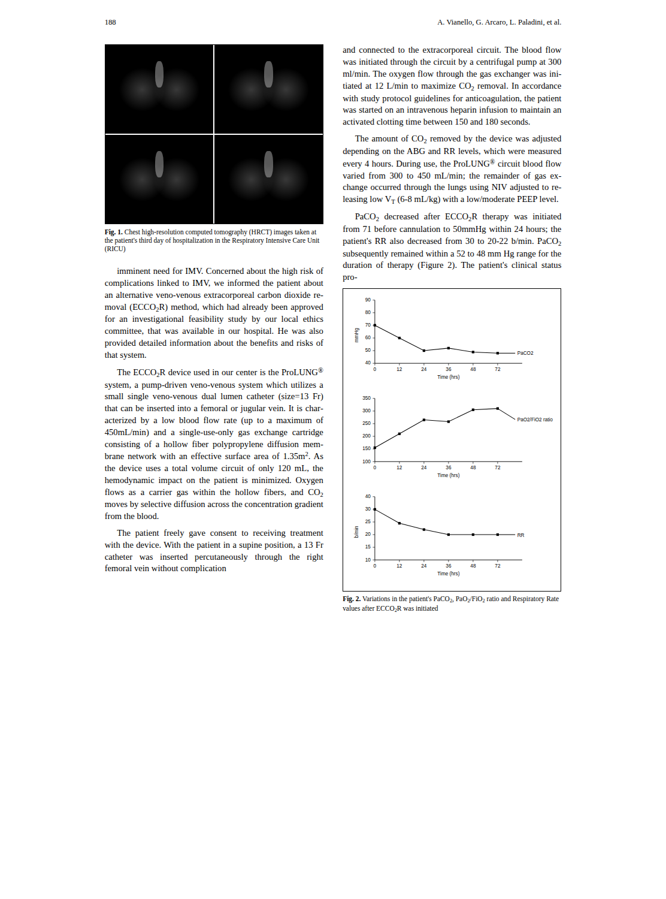188 A. Vianello, G. Arcaro, L. Paladini, et al.
Fig. 1. Chest high-resolution computed tomography (HRCT) images taken at the patient's third day of hospitalization in the Respiratory Intensive Care Unit (RICU)
imminent need for IMV. Concerned about the high risk of complications linked to IMV, we informed the patient about an alternative veno-venous extracorporeal carbon dioxide removal (ECCO2R) method, which had already been approved for an investigational feasibility study by our local ethics committee, that was available in our hospital. He was also provided detailed information about the benefits and risks of that system.
The ECCO2R device used in our center is the ProLUNG® system, a pump-driven veno-venous system which utilizes a small single veno-venous dual lumen catheter (size=13 Fr) that can be inserted into a femoral or jugular vein. It is characterized by a low blood flow rate (up to a maximum of 450mL/min) and a single-use-only gas exchange cartridge consisting of a hollow fiber polypropylene diffusion membrane network with an effective surface area of 1.35m2. As the device uses a total volume circuit of only 120 mL, the hemodynamic impact on the patient is minimized. Oxygen flows as a carrier gas within the hollow fibers, and CO2 moves by selective diffusion across the concentration gradient from the blood.
The patient freely gave consent to receiving treatment with the device. With the patient in a supine position, a 13 Fr catheter was inserted percutaneously through the right femoral vein without complication
and connected to the extracorporeal circuit. The blood flow was initiated through the circuit by a centrifugal pump at 300 ml/min. The oxygen flow through the gas exchanger was initiated at 12 L/min to maximize CO2 removal. In accordance with study protocol guidelines for anticoagulation, the patient was started on an intravenous heparin infusion to maintain an activated clotting time between 150 and 180 seconds.
The amount of CO2 removed by the device was adjusted depending on the ABG and RR levels, which were measured every 4 hours. During use, the ProLUNG® circuit blood flow varied from 300 to 450 mL/min; the remainder of gas exchange occurred through the lungs using NIV adjusted to releasing low VT (6-8 mL/kg) with a low/moderate PEEP level.
PaCO2 decreased after ECCO2R therapy was initiated from 71 before cannulation to 50mmHg within 24 hours; the patient's RR also decreased from 30 to 20-22 b/min. PaCO2 subsequently remained within a 52 to 48 mm Hg range for the duration of therapy (Figure 2). The patient's clinical status pro-
40 50 60 70 80 90 mmHg 0 12 24 36 48 72 Time (hrs) PaCO2 100 150 200 250 300 350 0 12 24 36 48 72 Time (hrs) PaO2/FiO2 ratio 10 15 20 25 30 40 b/min 0 12 24 36 48 72 Time (hrs) RR
Fig. 2. Variations in the patient's PaCO2, PaO2/FiO2 ratio and Respiratory Rate values after ECCO2R was initiated